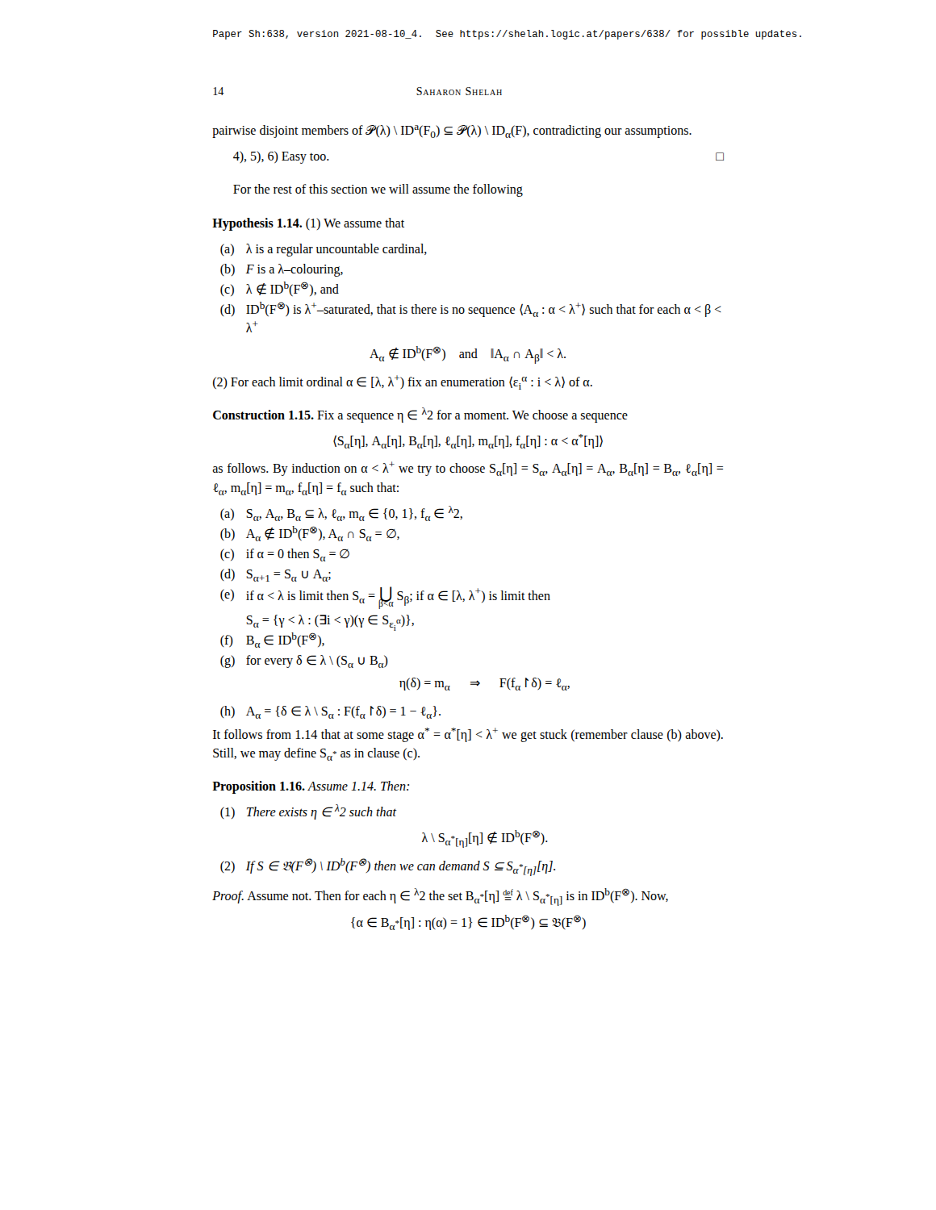Paper Sh:638, version 2021-08-10_4. See https://shelah.logic.at/papers/638/ for possible updates.
14 Saharon Shelah
pairwise disjoint members of 𝒫(λ) \ IDa(F0) ⊆ 𝒫(λ) \ IDα(F), contradicting our assumptions.
4), 5), 6) Easy too. □
For the rest of this section we will assume the following
Hypothesis 1.14. (1) We assume that
(a) λ is a regular uncountable cardinal,
(b) F is a λ–colouring,
(c) λ ∉ IDb(F⊗), and
(d) IDb(F⊗) is λ+–saturated, that is there is no sequence ⟨Aα : α < λ+⟩ such that for each α < β < λ+
Aα ∉ IDb(F⊗) and ‖Aα ∩ Aβ‖ < λ.
(2) For each limit ordinal α ∈ [λ, λ+) fix an enumeration ⟨εiα : i < λ⟩ of α.
Construction 1.15. Fix a sequence η ∈ λ2 for a moment. We choose a sequence
⟨Sα[η], Aα[η], Bα[η], ℓα[η], mα[η], fα[η] : α < α*[η]⟩
as follows. By induction on α < λ+ we try to choose Sα[η] = Sα, Aα[η] = Aα, Bα[η] = Bα, ℓα[η] = ℓα, mα[η] = mα, fα[η] = fα such that:
(a) Sα, Aα, Bα ⊆ λ, ℓα, mα ∈ {0, 1}, fα ∈ λ2,
(b) Aα ∉ IDb(F⊗), Aα ∩ Sα = ∅,
(c) if α = 0 then Sα = ∅
(d) Sα+1 = Sα ∪ Aα;
(e) if α < λ is limit then Sα = ⋃β<α Sβ; if α ∈ [λ, λ+) is limit then
Sα = {γ < λ : (∃i < γ)(γ ∈ Sεiα)},
(f) Bα ∈ IDb(F⊗),
(g) for every δ ∈ λ \ (Sα ∪ Bα)
η(δ) = mα ⇒ F(fα↾δ) = ℓα,
(h) Aα = {δ ∈ λ \ Sα : F(fα↾δ) = 1 − ℓα}.
It follows from 1.14 that at some stage α* = α*[η] < λ+ we get stuck (remember clause (b) above). Still, we may define Sα* as in clause (c).
Proposition 1.16. Assume 1.14. Then:
(1) There exists η ∈ λ2 such that
λ \ Sα*[η][η] ∉ IDb(F⊗).
(2) If S ∈ 𝔅(F⊗) \ IDb(F⊗) then we can demand S ⊆ Sα*[η][η].
Proof. Assume not. Then for each η ∈ λ2 the set Bα*[η] def= λ \ Sα*[η] is in IDb(F⊗). Now,
{α ∈ Bα*[η] : η(α) = 1} ∈ IDb(F⊗) ⊆ 𝔅(F⊗)